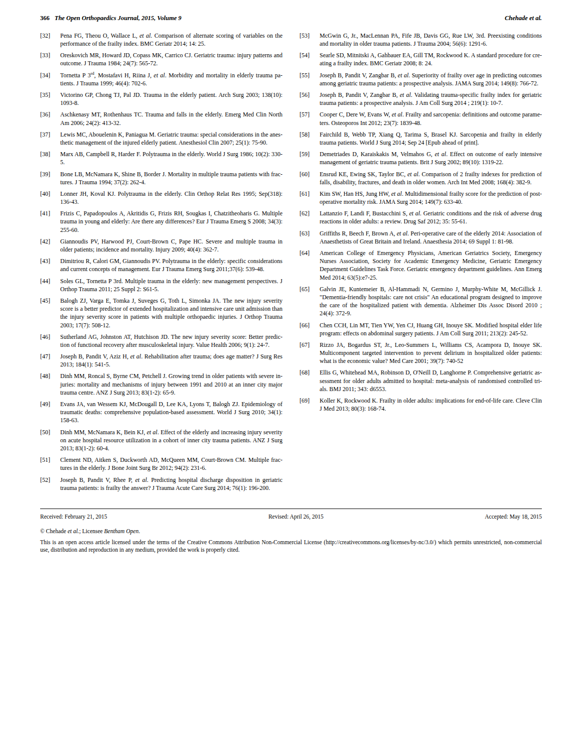366 The Open Orthopaedics Journal, 2015, Volume 9
Chehade et al.
[32] Pena FG, Theou O, Wallace L, et al. Comparison of alternate scoring of variables on the performance of the frailty index. BMC Geriatr 2014; 14: 25.
[33] Oreskovich MR, Howard JD, Copass MK, Carrico CJ. Geriatric trauma: injury patterns and outcome. J Trauma 1984; 24(7): 565-72.
[34] Tornetta P 3rd, Mostafavi H, Riina J, et al. Morbidity and mortality in elderly trauma patients. J Trauma 1999; 46(4): 702-6.
[35] Victorino GP, Chong TJ, Pal JD. Trauma in the elderly patient. Arch Surg 2003; 138(10): 1093-8.
[36] Aschkenasy MT, Rothenhaus TC. Trauma and falls in the elderly. Emerg Med Clin North Am 2006; 24(2): 413-32.
[37] Lewis MC, Abouelenin K, Paniagua M. Geriatric trauma: special considerations in the anesthetic management of the injured elderly patient. Anesthesiol Clin 2007; 25(1): 75-90.
[38] Marx AB, Campbell R, Harder F. Polytrauma in the elderly. World J Surg 1986; 10(2): 330-5.
[39] Bone LB, McNamara K, Shine B, Border J. Mortality in multiple trauma patients with fractures. J Trauma 1994; 37(2): 262-4.
[40] Lonner JH, Koval KJ. Polytrauma in the elderly. Clin Orthop Relat Res 1995; Sep(318): 136-43.
[41] Frizis C, Papadopoulos A, Akritidis G, Frizis RH, Sougkas I, Chatzitheoharis G. Multiple trauma in young and elderly: Are there any differences? Eur J Trauma Emerg S 2008; 34(3): 255-60.
[42] Giannoudis PV, Harwood PJ, Court-Brown C, Pape HC. Severe and multiple trauma in older patients; incidence and mortality. Injury 2009; 40(4): 362-7.
[43] Dimitriou R, Calori GM, Giannoudis PV. Polytrauma in the elderly: specific considerations and current concepts of management. Eur J Trauma Emerg Surg 2011;37(6): 539-48.
[44] Soles GL, Tornetta P 3rd. Multiple trauma in the elderly: new management perspectives. J Orthop Trauma 2011; 25 Suppl 2: S61-5.
[45] Balogh ZJ, Varga E, Tomka J, Suveges G, Toth L, Simonka JA. The new injury severity score is a better predictor of extended hospitalization and intensive care unit admission than the injury severity score in patients with multiple orthopaedic injuries. J Orthop Trauma 2003; 17(7): 508-12.
[46] Sutherland AG, Johnston AT, Hutchison JD. The new injury severity score: Better prediction of functional recovery after musculoskeletal injury. Value Health 2006; 9(1): 24-7.
[47] Joseph B, Pandit V, Aziz H, et al. Rehabilitation after trauma; does age matter? J Surg Res 2013; 184(1): 541-5.
[48] Dinh MM, Roncal S, Byrne CM, Petchell J. Growing trend in older patients with severe injuries: mortality and mechanisms of injury between 1991 and 2010 at an inner city major trauma centre. ANZ J Surg 2013; 83(1-2): 65-9.
[49] Evans JA, van Wessem KJ, McDougall D, Lee KA, Lyons T, Balogh ZJ. Epidemiology of traumatic deaths: comprehensive population-based assessment. World J Surg 2010; 34(1): 158-63.
[50] Dinh MM, McNamara K, Bein KJ, et al. Effect of the elderly and increasing injury severity on acute hospital resource utilization in a cohort of inner city trauma patients. ANZ J Surg 2013; 83(1-2): 60-4.
[51] Clement ND, Aitken S, Duckworth AD, McQueen MM, Court-Brown CM. Multiple fractures in the elderly. J Bone Joint Surg Br 2012; 94(2): 231-6.
[52] Joseph B, Pandit V, Rhee P, et al. Predicting hospital discharge disposition in geriatric trauma patients: is frailty the answer? J Trauma Acute Care Surg 2014; 76(1): 196-200.
[53] McGwin G, Jr., MacLennan PA, Fife JB, Davis GG, Rue LW, 3rd. Preexisting conditions and mortality in older trauma patients. J Trauma 2004; 56(6): 1291-6.
[54] Searle SD, Mitnitski A, Gahbauer EA, Gill TM, Rockwood K. A standard procedure for creating a frailty index. BMC Geriatr 2008; 8: 24.
[55] Joseph B, Pandit V, Zangbar B, et al. Superiority of frailty over age in predicting outcomes among geriatric trauma patients: a prospective analysis. JAMA Surg 2014; 149(8): 766-72.
[56] Joseph B, Pandit V, Zangbar B, et al. Validating trauma-specific frailty index for geriatric trauma patients: a prospective analysis. J Am Coll Surg 2014 ; 219(1): 10-7.
[57] Cooper C, Dere W, Evans W, et al. Frailty and sarcopenia: definitions and outcome parameters. Osteoporos Int 2012; 23(7): 1839-48.
[58] Fairchild B, Webb TP, Xiang Q, Tarima S, Brasel KJ. Sarcopenia and frailty in elderly trauma patients. World J Surg 2014; Sep 24 [Epub ahead of print].
[59] Demetriades D, Karaiskakis M, Velmahos G, et al. Effect on outcome of early intensive management of geriatric trauma patients. Brit J Surg 2002; 89(10): 1319-22.
[60] Ensrud KE, Ewing SK, Taylor BC, et al. Comparison of 2 frailty indexes for prediction of falls, disability, fractures, and death in older women. Arch Int Med 2008; 168(4): 382-9.
[61] Kim SW, Han HS, Jung HW, et al. Multidimensional frailty score for the prediction of postoperative mortality risk. JAMA Surg 2014; 149(7): 633-40.
[62] Lattanzio F, Landi F, Bustacchini S, et al. Geriatric conditions and the risk of adverse drug reactions in older adults: a review. Drug Saf 2012; 35: 55-61.
[63] Griffiths R, Beech F, Brown A, et al. Peri-operative care of the elderly 2014: Association of Anaesthetists of Great Britain and Ireland. Anaesthesia 2014; 69 Suppl 1: 81-98.
[64] American College of Emergency Physicians, American Geriatrics Society, Emergency Nurses Association, Society for Academic Emergency Medicine, Geriatric Emergency Department Guidelines Task Force. Geriatric emergency department guidelines. Ann Emerg Med 2014; 63(5):e7-25.
[65] Galvin JE, Kuntemeier B, Al-Hammadi N, Germino J, Murphy-White M, McGillick J. "Dementia-friendly hospitals: care not crisis" An educational program designed to improve the care of the hospitalized patient with dementia. Alzheimer Dis Assoc Disord 2010 ; 24(4): 372-9.
[66] Chen CCH, Lin MT, Tien YW, Yen CJ, Huang GH, Inouye SK. Modified hospital elder life program: effects on abdominal surgery patients. J Am Coll Surg 2011; 213(2): 245-52.
[67] Rizzo JA, Bogardus ST, Jr., Leo-Summers L, Williams CS, Acampora D, Inouye SK. Multicomponent targeted intervention to prevent delirium in hospitalized older patients: what is the economic value? Med Care 2001; 39(7): 740-52
[68] Ellis G, Whitehead MA, Robinson D, O'Neill D, Langhorne P. Comprehensive geriatric assessment for older adults admitted to hospital: meta-analysis of randomised controlled trials. BMJ 2011; 343: d6553.
[69] Koller K, Rockwood K. Frailty in older adults: implications for end-of-life care. Cleve Clin J Med 2013; 80(3): 168-74.
Received: February 21, 2015 Revised: April 26, 2015 Accepted: May 18, 2015
© Chehade et al.; Licensee Bentham Open.
This is an open access article licensed under the terms of the Creative Commons Attribution Non-Commercial License (http://creativecommons.org/licenses/by-nc/3.0/) which permits unrestricted, non-commercial use, distribution and reproduction in any medium, provided the work is properly cited.